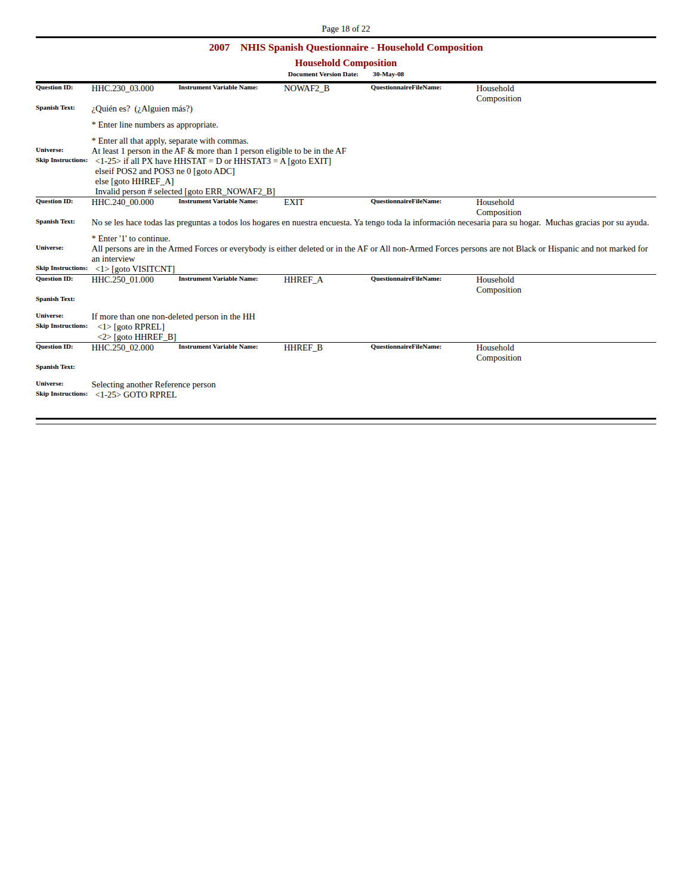Page 18 of 22
2007 NHIS Spanish Questionnaire - Household Composition
Household Composition
Document Version Date: 30-May-08
| Question ID: | HHC.230_03.000 | Instrument Variable Name: | NOWAF2_B | QuestionnaireFileName: | Household Composition |
| Spanish Text: | ¿Quién es? (¿Alguien más?) * Enter line numbers as appropriate. * Enter all that apply, separate with commas. |
| Universe: | At least 1 person in the AF & more than 1 person eligible to be in the AF |
| Skip Instructions: | <1-25> if all PX have HHSTAT = D or HHSTAT3 = A [goto EXIT] elseif POS2 and POS3 ne 0 [goto ADC] else [goto HHREF_A] Invalid person # selected [goto ERR_NOWAF2_B] |
| Question ID: | HHC.240_00.000 | Instrument Variable Name: | EXIT | QuestionnaireFileName: | Household Composition |
| Spanish Text: | No se les hace todas las preguntas a todos los hogares en nuestra encuesta. Ya tengo toda la información necesaria para su hogar. Muchas gracias por su ayuda. * Enter '1' to continue. |
| Universe: | All persons are in the Armed Forces or everybody is either deleted or in the AF or All non-Armed Forces persons are not Black or Hispanic and not marked for an interview |
| Skip Instructions: | <1> [goto VISITCNT] |
| Question ID: | HHC.250_01.000 | Instrument Variable Name: | HHREF_A | QuestionnaireFileName: | Household Composition |
| Spanish Text: | |
| Universe: | If more than one non-deleted person in the HH |
| Skip Instructions: | <1> [goto RPREL] <2> [goto HHREF_B] |
| Question ID: | HHC.250_02.000 | Instrument Variable Name: | HHREF_B | QuestionnaireFileName: | Household Composition |
| Spanish Text: | |
| Universe: | Selecting another Reference person |
| Skip Instructions: | <1-25> GOTO RPREL |